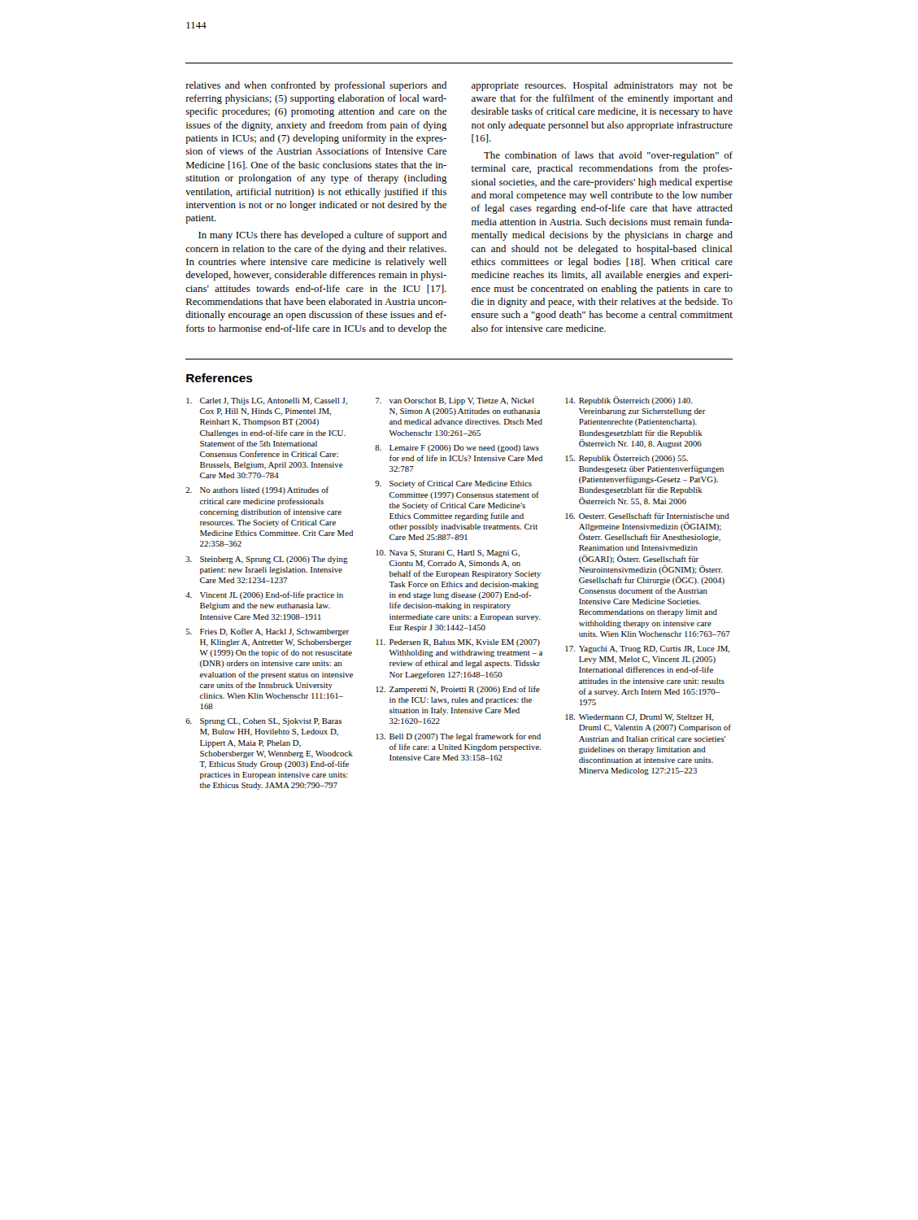1144
relatives and when confronted by professional superiors and referring physicians; (5) supporting elaboration of local ward-specific procedures; (6) promoting attention and care on the issues of the dignity, anxiety and freedom from pain of dying patients in ICUs; and (7) developing uniformity in the expression of views of the Austrian Associations of Intensive Care Medicine [16]. One of the basic conclusions states that the institution or prolongation of any type of therapy (including ventilation, artificial nutrition) is not ethically justified if this intervention is not or no longer indicated or not desired by the patient.
In many ICUs there has developed a culture of support and concern in relation to the care of the dying and their relatives. In countries where intensive care medicine is relatively well developed, however, considerable differences remain in physicians' attitudes towards end-of-life care in the ICU [17]. Recommendations that have been elaborated in Austria unconditionally encourage an open discussion of these issues and efforts to harmonise end-of-life care in ICUs and to develop the appropriate resources. Hospital administrators may not be aware that for the fulfilment of the eminently important and desirable tasks of critical care medicine, it is necessary to have not only adequate personnel but also appropriate infrastructure [16].
The combination of laws that avoid "over-regulation" of terminal care, practical recommendations from the professional societies, and the care-providers' high medical expertise and moral competence may well contribute to the low number of legal cases regarding end-of-life care that have attracted media attention in Austria. Such decisions must remain fundamentally medical decisions by the physicians in charge and can and should not be delegated to hospital-based clinical ethics committees or legal bodies [18]. When critical care medicine reaches its limits, all available energies and experience must be concentrated on enabling the patients in care to die in dignity and peace, with their relatives at the bedside. To ensure such a "good death" has become a central commitment also for intensive care medicine.
References
Carlet J, Thijs LG, Antonelli M, Cassell J, Cox P, Hill N, Hinds C, Pimentel JM, Reinhart K, Thompson BT (2004) Challenges in end-of-life care in the ICU. Statement of the 5th International Consensus Conference in Critical Care: Brussels, Belgium, April 2003. Intensive Care Med 30:770–784
No authors listed (1994) Attitudes of critical care medicine professionals concerning distribution of intensive care resources. The Society of Critical Care Medicine Ethics Committee. Crit Care Med 22:358–362
Steinberg A, Sprung CL (2006) The dying patient: new Israeli legislation. Intensive Care Med 32:1234–1237
Vincent JL (2006) End-of-life practice in Belgium and the new euthanasia law. Intensive Care Med 32:1908–1911
Fries D, Kofler A, Hackl J, Schwamberger H, Klingler A, Antretter W, Schobersberger W (1999) On the topic of do not resuscitate (DNR) orders on intensive care units: an evaluation of the present status on intensive care units of the Innsbruck University clinics. Wien Klin Wochenschr 111:161–168
Sprung CL, Cohen SL, Sjokvist P, Baras M, Bulow HH, Hovilehto S, Ledoux D, Lippert A, Maia P, Phelan D, Schobersberger W, Wennberg E, Woodcock T, Ethicus Study Group (2003) End-of-life practices in European intensive care units: the Ethicus Study. JAMA 290:790–797
van Oorschot B, Lipp V, Tietze A, Nickel N, Simon A (2005) Attitudes on euthanasia and medical advance directives. Dtsch Med Wochenschr 130:261–265
Lemaire F (2006) Do we need (good) laws for end of life in ICUs? Intensive Care Med 32:787
Society of Critical Care Medicine Ethics Committee (1997) Consensus statement of the Society of Critical Care Medicine's Ethics Committee regarding futile and other possibly inadvisable treatments. Crit Care Med 25:887–891
Nava S, Sturani C, Hartl S, Magni G, Ciontu M, Corrado A, Simonds A, on behalf of the European Respiratory Society Task Force on Ethics and decision-making in end stage lung disease (2007) End-of-life decision-making in respiratory intermediate care units: a European survey. Eur Respir J 30:1442–1450
Pedersen R, Bahus MK, Kvisle EM (2007) Withholding and withdrawing treatment – a review of ethical and legal aspects. Tidsskr Nor Laegeforen 127:1648–1650
Zamperetti N, Proietti R (2006) End of life in the ICU: laws, rules and practices: the situation in Italy. Intensive Care Med 32:1620–1622
Bell D (2007) The legal framework for end of life care: a United Kingdom perspective. Intensive Care Med 33:158–162
Republik Österreich (2006) 140. Vereinbarung zur Sicherstellung der Patientenrechte (Patientencharta). Bundesgesetzblatt für die Republik Österreich Nr. 140, 8. August 2006
Republik Österreich (2006) 55. Bundesgesetz über Patientenverfügungen (Patientenverfügungs-Gesetz – PatVG). Bundesgesetzblatt für die Republik Österreich Nr. 55, 8. Mai 2006
Oesterr. Gesellschaft für Internistische und Allgemeine Intensivmedizin (ÖGIAIM); Österr. Gesellschaft für Anesthesiologie, Reanimation und Intensivmedizin (ÖGARI); Österr. Gesellschaft für Neurointensivmedizin (ÖGNIM); Österr. Gesellschaft fur Chirurgie (ÖGC). (2004) Consensus document of the Austrian Intensive Care Medicine Societies. Recommendations on therapy limit and withholding therapy on intensive care units. Wien Klin Wochenschr 116:763–767
Yaguchi A, Truog RD, Curtis JR, Luce JM, Levy MM, Melot C, Vincent JL (2005) International differences in end-of-life attitudes in the intensive care unit: results of a survey. Arch Intern Med 165:1970–1975
Wiedermann CJ, Druml W, Steltzer H, Druml C, Valentin A (2007) Comparison of Austrian and Italian critical care societies' guidelines on therapy limitation and discontinuation at intensive care units. Minerva Medicolog 127:215–223